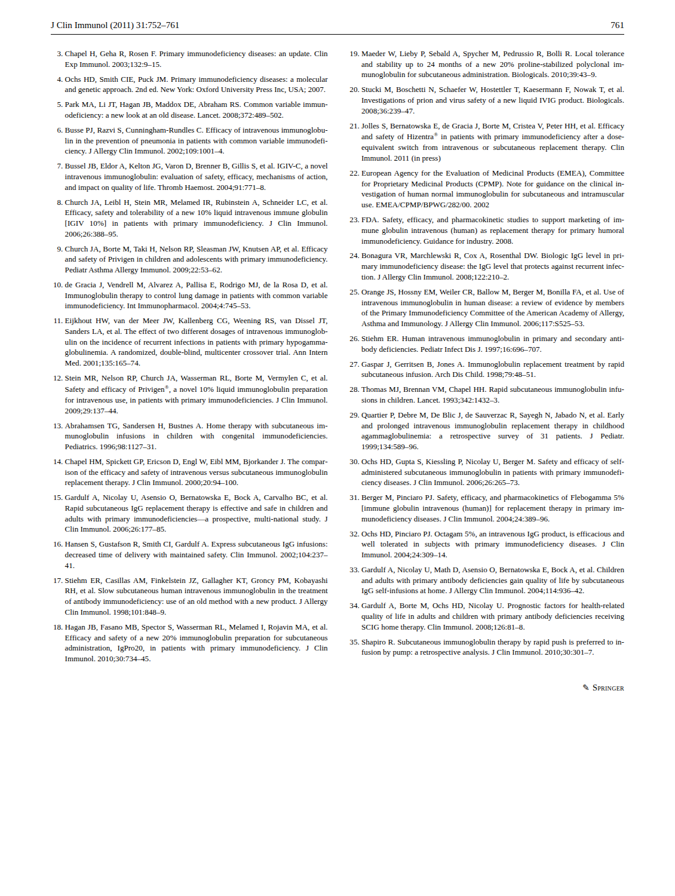J Clin Immunol (2011) 31:752–761 761
Chapel H, Geha R, Rosen F. Primary immunodeficiency diseases: an update. Clin Exp Immunol. 2003;132:9–15.
Ochs HD, Smith CIE, Puck JM. Primary immunodeficiency diseases: a molecular and genetic approach. 2nd ed. New York: Oxford University Press Inc, USA; 2007.
Park MA, Li JT, Hagan JB, Maddox DE, Abraham RS. Common variable immunodeficiency: a new look at an old disease. Lancet. 2008;372:489–502.
Busse PJ, Razvi S, Cunningham-Rundles C. Efficacy of intravenous immunoglobulin in the prevention of pneumonia in patients with common variable immunodeficiency. J Allergy Clin Immunol. 2002;109:1001–4.
Bussel JB, Eldor A, Kelton JG, Varon D, Brenner B, Gillis S, et al. IGIV-C, a novel intravenous immunoglobulin: evaluation of safety, efficacy, mechanisms of action, and impact on quality of life. Thromb Haemost. 2004;91:771–8.
Church JA, Leibl H, Stein MR, Melamed IR, Rubinstein A, Schneider LC, et al. Efficacy, safety and tolerability of a new 10% liquid intravenous immune globulin [IGIV 10%] in patients with primary immunodeficiency. J Clin Immunol. 2006;26:388–95.
Church JA, Borte M, Taki H, Nelson RP, Sleasman JW, Knutsen AP, et al. Efficacy and safety of Privigen in children and adolescents with primary immunodeficiency. Pediatr Asthma Allergy Immunol. 2009;22:53–62.
de Gracia J, Vendrell M, Alvarez A, Pallisa E, Rodrigo MJ, de la Rosa D, et al. Immunoglobulin therapy to control lung damage in patients with common variable immunodeficiency. Int Immunopharmacol. 2004;4:745–53.
Eijkhout HW, van der Meer JW, Kallenberg CG, Weening RS, van Dissel JT, Sanders LA, et al. The effect of two different dosages of intravenous immunoglobulin on the incidence of recurrent infections in patients with primary hypogammaglobulinemia. A randomized, double-blind, multicenter crossover trial. Ann Intern Med. 2001;135:165–74.
Stein MR, Nelson RP, Church JA, Wasserman RL, Borte M, Vermylen C, et al. Safety and efficacy of Privigen®, a novel 10% liquid immunoglobulin preparation for intravenous use, in patients with primary immunodeficiencies. J Clin Immunol. 2009;29:137–44.
Abrahamsen TG, Sandersen H, Bustnes A. Home therapy with subcutaneous immunoglobulin infusions in children with congenital immunodeficiencies. Pediatrics. 1996;98:1127–31.
Chapel HM, Spickett GP, Ericson D, Engl W, Eibl MM, Bjorkander J. The comparison of the efficacy and safety of intravenous versus subcutaneous immunoglobulin replacement therapy. J Clin Immunol. 2000;20:94–100.
Gardulf A, Nicolay U, Asensio O, Bernatowska E, Bock A, Carvalho BC, et al. Rapid subcutaneous IgG replacement therapy is effective and safe in children and adults with primary immunodeficiencies—a prospective, multi-national study. J Clin Immunol. 2006;26:177–85.
Hansen S, Gustafson R, Smith CI, Gardulf A. Express subcutaneous IgG infusions: decreased time of delivery with maintained safety. Clin Immunol. 2002;104:237–41.
Stiehm ER, Casillas AM, Finkelstein JZ, Gallagher KT, Groncy PM, Kobayashi RH, et al. Slow subcutaneous human intravenous immunoglobulin in the treatment of antibody immunodeficiency: use of an old method with a new product. J Allergy Clin Immunol. 1998;101:848–9.
Hagan JB, Fasano MB, Spector S, Wasserman RL, Melamed I, Rojavin MA, et al. Efficacy and safety of a new 20% immunoglobulin preparation for subcutaneous administration, IgPro20, in patients with primary immunodeficiency. J Clin Immunol. 2010;30:734–45.
Maeder W, Lieby P, Sebald A, Spycher M, Pedrussio R, Bolli R. Local tolerance and stability up to 24 months of a new 20% proline-stabilized polyclonal immunoglobulin for subcutaneous administration. Biologicals. 2010;39:43–9.
Stucki M, Boschetti N, Schaefer W, Hostettler T, Kaesermann F, Nowak T, et al. Investigations of prion and virus safety of a new liquid IVIG product. Biologicals. 2008;36:239–47.
Jolles S, Bernatowska E, de Gracia J, Borte M, Cristea V, Peter HH, et al. Efficacy and safety of Hizentra® in patients with primary immunodeficiency after a dose-equivalent switch from intravenous or subcutaneous replacement therapy. Clin Immunol. 2011 (in press)
European Agency for the Evaluation of Medicinal Products (EMEA), Committee for Proprietary Medicinal Products (CPMP). Note for guidance on the clinical investigation of human normal immunoglobulin for subcutaneous and intramuscular use. EMEA/CPMP/BPWG/282/00. 2002
FDA. Safety, efficacy, and pharmacokinetic studies to support marketing of immune globulin intravenous (human) as replacement therapy for primary humoral immunodeficiency. Guidance for industry. 2008.
Bonagura VR, Marchlewski R, Cox A, Rosenthal DW. Biologic IgG level in primary immunodeficiency disease: the IgG level that protects against recurrent infection. J Allergy Clin Immunol. 2008;122:210–2.
Orange JS, Hossny EM, Weiler CR, Ballow M, Berger M, Bonilla FA, et al. Use of intravenous immunoglobulin in human disease: a review of evidence by members of the Primary Immunodeficiency Committee of the American Academy of Allergy, Asthma and Immunology. J Allergy Clin Immunol. 2006;117:S525–53.
Stiehm ER. Human intravenous immunoglobulin in primary and secondary antibody deficiencies. Pediatr Infect Dis J. 1997;16:696–707.
Gaspar J, Gerritsen B, Jones A. Immunoglobulin replacement treatment by rapid subcutaneous infusion. Arch Dis Child. 1998;79:48–51.
Thomas MJ, Brennan VM, Chapel HH. Rapid subcutaneous immunoglobulin infusions in children. Lancet. 1993;342:1432–3.
Quartier P, Debre M, De Blic J, de Sauverzac R, Sayegh N, Jabado N, et al. Early and prolonged intravenous immunoglobulin replacement therapy in childhood agammaglobulinemia: a retrospective survey of 31 patients. J Pediatr. 1999;134:589–96.
Ochs HD, Gupta S, Kiessling P, Nicolay U, Berger M. Safety and efficacy of self-administered subcutaneous immunoglobulin in patients with primary immunodeficiency diseases. J Clin Immunol. 2006;26:265–73.
Berger M, Pinciaro PJ. Safety, efficacy, and pharmacokinetics of Flebogamma 5% [immune globulin intravenous (human)] for replacement therapy in primary immunodeficiency diseases. J Clin Immunol. 2004;24:389–96.
Ochs HD, Pinciaro PJ. Octagam 5%, an intravenous IgG product, is efficacious and well tolerated in subjects with primary immunodeficiency diseases. J Clin Immunol. 2004;24:309–14.
Gardulf A, Nicolay U, Math D, Asensio O, Bernatowska E, Bock A, et al. Children and adults with primary antibody deficiencies gain quality of life by subcutaneous IgG self-infusions at home. J Allergy Clin Immunol. 2004;114:936–42.
Gardulf A, Borte M, Ochs HD, Nicolay U. Prognostic factors for health-related quality of life in adults and children with primary antibody deficiencies receiving SCIG home therapy. Clin Immunol. 2008;126:81–8.
Shapiro R. Subcutaneous immunoglobulin therapy by rapid push is preferred to infusion by pump: a retrospective analysis. J Clin Immunol. 2010;30:301–7.
✎Springer